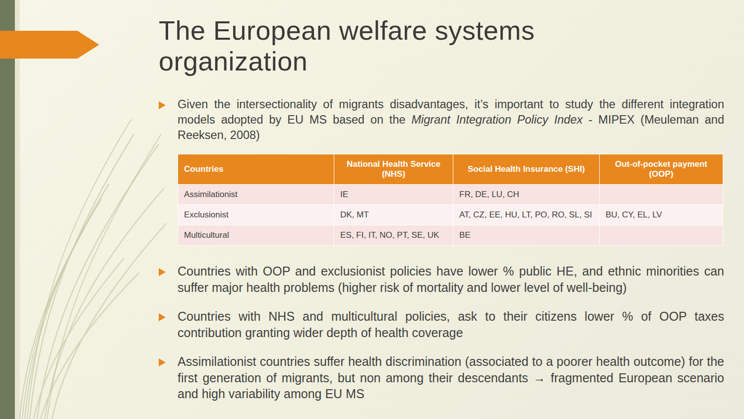The European welfare systems
organization
Given the intersectionality of migrants disadvantages, it’s important to study the different integration models adopted by EU MS based on the Migrant Integration Policy Index - MIPEX (Meuleman and Reeksen, 2008)
| Countries | National Health Service (NHS) | Social Health Insurance (SHI) | Out-of-pocket payment (OOP) |
| --- | --- | --- | --- |
| Assimilationist | IE | FR, DE, LU, CH | |
| Exclusionist | DK, MT | AT, CZ, EE, HU, LT, PO, RO, SL, SI | BU, CY, EL, LV |
| Multicultural | ES, FI, IT, NO, PT, SE, UK | BE | |
Countries with OOP and exclusionist policies have lower % public HE, and ethnic minorities can suffer major health problems (higher risk of mortality and lower level of well-being)
Countries with NHS and multicultural policies, ask to their citizens lower % of OOP taxes contribution granting wider depth of health coverage
Assimilationist countries suffer health discrimination (associated to a poorer health outcome) for the first generation of migrants, but non among their descendants → fragmented European scenario and high variability among EU MS